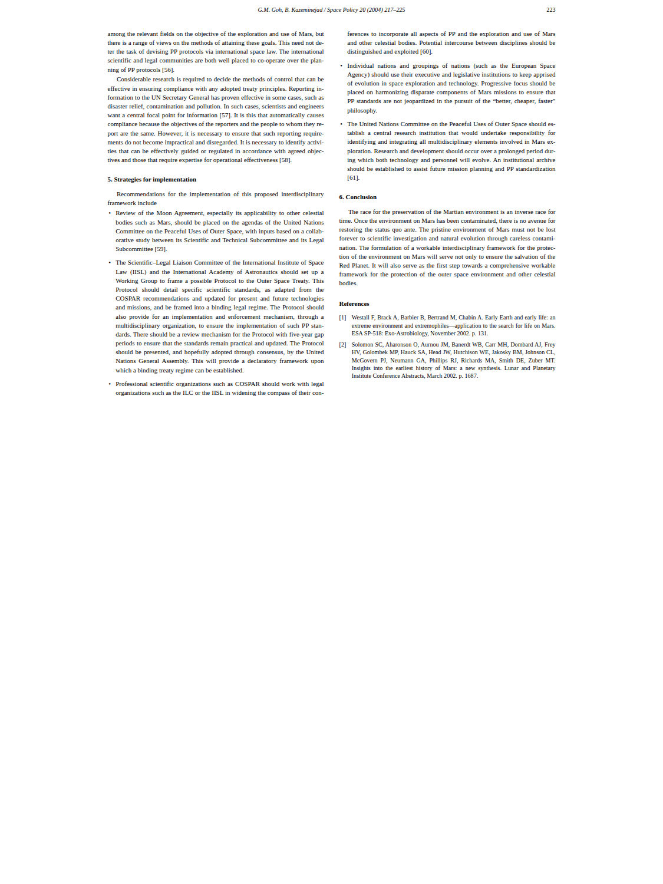G.M. Goh, B. Kazeminejad / Space Policy 20 (2004) 217–225 223
among the relevant fields on the objective of the exploration and use of Mars, but there is a range of views on the methods of attaining these goals. This need not deter the task of devising PP protocols via international space law. The international scientific and legal communities are both well placed to co-operate over the planning of PP protocols [56].
Considerable research is required to decide the methods of control that can be effective in ensuring compliance with any adopted treaty principles. Reporting information to the UN Secretary General has proven effective in some cases, such as disaster relief, contamination and pollution. In such cases, scientists and engineers want a central focal point for information [57]. It is this that automatically causes compliance because the objectives of the reporters and the people to whom they report are the same. However, it is necessary to ensure that such reporting requirements do not become impractical and disregarded. It is necessary to identify activities that can be effectively guided or regulated in accordance with agreed objectives and those that require expertise for operational effectiveness [58].
5. Strategies for implementation
Recommendations for the implementation of this proposed interdisciplinary framework include
Review of the Moon Agreement, especially its applicability to other celestial bodies such as Mars, should be placed on the agendas of the United Nations Committee on the Peaceful Uses of Outer Space, with inputs based on a collaborative study between its Scientific and Technical Subcommittee and its Legal Subcommittee [59].
The Scientific–Legal Liaison Committee of the International Institute of Space Law (IISL) and the International Academy of Astronautics should set up a Working Group to frame a possible Protocol to the Outer Space Treaty. This Protocol should detail specific scientific standards, as adapted from the COSPAR recommendations and updated for present and future technologies and missions, and be framed into a binding legal regime. The Protocol should also provide for an implementation and enforcement mechanism, through a multidisciplinary organization, to ensure the implementation of such PP standards. There should be a review mechanism for the Protocol with five-year gap periods to ensure that the standards remain practical and updated. The Protocol should be presented, and hopefully adopted through consensus, by the United Nations General Assembly. This will provide a declaratory framework upon which a binding treaty regime can be established.
Professional scientific organizations such as COSPAR should work with legal organizations such as the ILC or the IISL in widening the compass of their conferences to incorporate all aspects of PP and the exploration and use of Mars and other celestial bodies. Potential intercourse between disciplines should be distinguished and exploited [60].
Individual nations and groupings of nations (such as the European Space Agency) should use their executive and legislative institutions to keep apprised of evolution in space exploration and technology. Progressive focus should be placed on harmonizing disparate components of Mars missions to ensure that PP standards are not jeopardized in the pursuit of the “better, cheaper, faster” philosophy.
The United Nations Committee on the Peaceful Uses of Outer Space should establish a central research institution that would undertake responsibility for identifying and integrating all multidisciplinary elements involved in Mars exploration. Research and development should occur over a prolonged period during which both technology and personnel will evolve. An institutional archive should be established to assist future mission planning and PP standardization [61].
6. Conclusion
The race for the preservation of the Martian environment is an inverse race for time. Once the environment on Mars has been contaminated, there is no avenue for restoring the status quo ante. The pristine environment of Mars must not be lost forever to scientific investigation and natural evolution through careless contamination. The formulation of a workable interdisciplinary framework for the protection of the environment on Mars will serve not only to ensure the salvation of the Red Planet. It will also serve as the first step towards a comprehensive workable framework for the protection of the outer space environment and other celestial bodies.
References
Westall F, Brack A, Barbier B, Bertrand M, Chabin A. Early Earth and early life: an extreme environment and extremophiles—application to the search for life on Mars. ESA SP-518: Exo-Astrobiology, November 2002. p. 131.
Solomon SC, Aharonson O, Aurnou JM, Banerdt WB, Carr MH, Dombard AJ, Frey HV, Golombek MP, Hauck SA, Head JW, Hutchison WE, Jakosky BM, Johnson CL, McGovern PJ, Neumann GA, Phillips RJ, Richards MA, Smith DE, Zuber MT. Insights into the earliest history of Mars: a new synthesis. Lunar and Planetary Institute Conference Abstracts, March 2002. p. 1687.